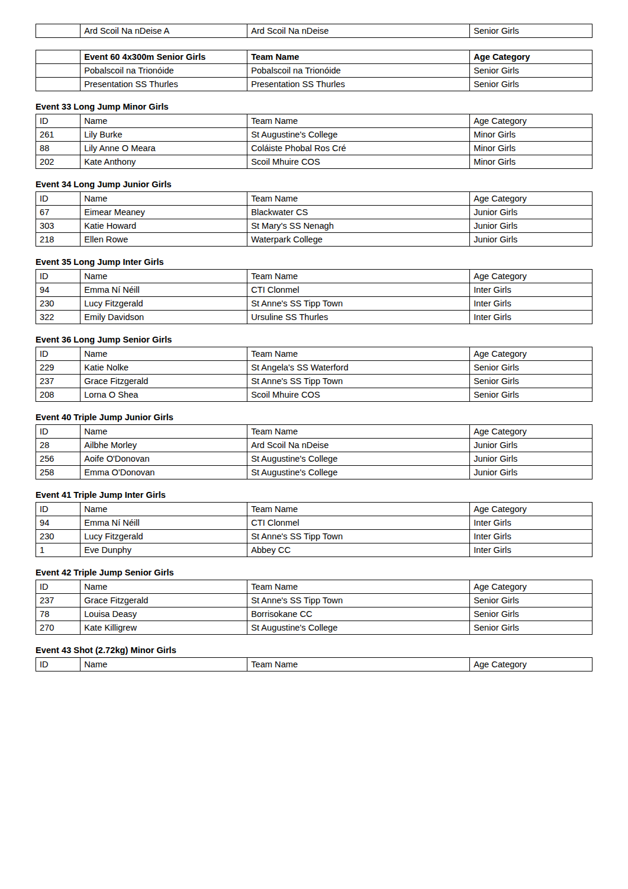| | Ard Scoil Na nDeise A | Ard Scoil Na nDeise | Senior Girls |
| | Event 60 4x300m Senior Girls | Team Name | Age Category |
| | Pobalscoil na Trionóide | Pobalscoil na Trionóide | Senior Girls |
| | Presentation SS Thurles | Presentation SS Thurles | Senior Girls |
Event 33 Long Jump Minor Girls
| ID | Name | Team Name | Age Category |
| --- | --- | --- | --- |
| 261 | Lily Burke | St Augustine's College | Minor Girls |
| 88 | Lily Anne O Meara | Coláiste Phobal Ros Cré | Minor Girls |
| 202 | Kate Anthony | Scoil Mhuire COS | Minor Girls |
Event 34 Long Jump Junior Girls
| ID | Name | Team Name | Age Category |
| --- | --- | --- | --- |
| 67 | Eimear Meaney | Blackwater CS | Junior Girls |
| 303 | Katie Howard | St Mary's SS Nenagh | Junior Girls |
| 218 | Ellen Rowe | Waterpark College | Junior Girls |
Event 35 Long Jump Inter Girls
| ID | Name | Team Name | Age Category |
| --- | --- | --- | --- |
| 94 | Emma Ní Néill | CTI Clonmel | Inter Girls |
| 230 | Lucy Fitzgerald | St Anne's SS Tipp Town | Inter Girls |
| 322 | Emily Davidson | Ursuline SS Thurles | Inter Girls |
Event 36 Long Jump Senior Girls
| ID | Name | Team Name | Age Category |
| --- | --- | --- | --- |
| 229 | Katie Nolke | St Angela's SS Waterford | Senior Girls |
| 237 | Grace Fitzgerald | St Anne's SS Tipp Town | Senior Girls |
| 208 | Lorna O Shea | Scoil Mhuire COS | Senior Girls |
Event 40 Triple Jump Junior Girls
| ID | Name | Team Name | Age Category |
| --- | --- | --- | --- |
| 28 | Ailbhe Morley | Ard Scoil Na nDeise | Junior Girls |
| 256 | Aoife O'Donovan | St Augustine's College | Junior Girls |
| 258 | Emma O'Donovan | St Augustine's College | Junior Girls |
Event 41 Triple Jump Inter Girls
| ID | Name | Team Name | Age Category |
| --- | --- | --- | --- |
| 94 | Emma Ní Néill | CTI Clonmel | Inter Girls |
| 230 | Lucy Fitzgerald | St Anne's SS Tipp Town | Inter Girls |
| 1 | Eve Dunphy | Abbey CC | Inter Girls |
Event 42 Triple Jump Senior Girls
| ID | Name | Team Name | Age Category |
| --- | --- | --- | --- |
| 237 | Grace Fitzgerald | St Anne's SS Tipp Town | Senior Girls |
| 78 | Louisa Deasy | Borrisokane CC | Senior Girls |
| 270 | Kate Killigrew | St Augustine's College | Senior Girls |
Event 43 Shot (2.72kg) Minor Girls
| ID | Name | Team Name | Age Category |
| --- | --- | --- | --- |